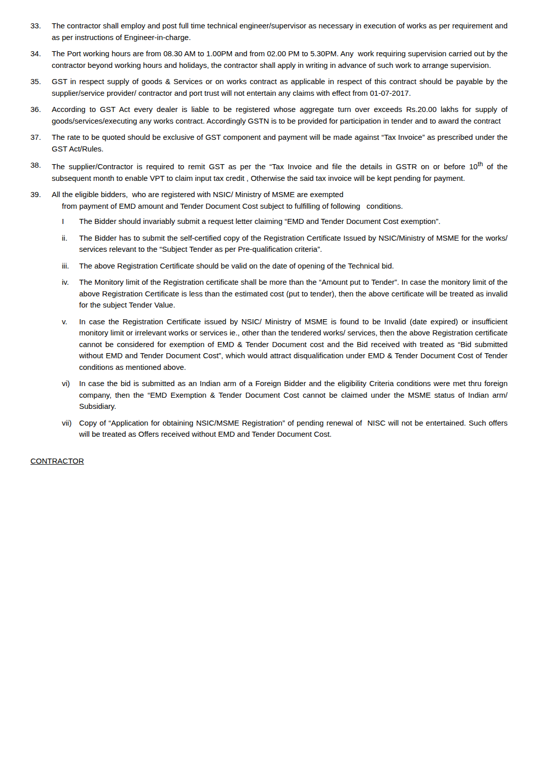33. The contractor shall employ and post full time technical engineer/supervisor as necessary in execution of works as per requirement and as per instructions of Engineer-in-charge.
34. The Port working hours are from 08.30 AM to 1.00PM and from 02.00 PM to 5.30PM. Any work requiring supervision carried out by the contractor beyond working hours and holidays, the contractor shall apply in writing in advance of such work to arrange supervision.
35. GST in respect supply of goods & Services or on works contract as applicable in respect of this contract should be payable by the supplier/service provider/ contractor and port trust will not entertain any claims with effect from 01-07-2017.
36. According to GST Act every dealer is liable to be registered whose aggregate turn over exceeds Rs.20.00 lakhs for supply of goods/services/executing any works contract. Accordingly GSTN is to be provided for participation in tender and to award the contract
37. The rate to be quoted should be exclusive of GST component and payment will be made against “Tax Invoice” as prescribed under the GST Act/Rules.
38. The supplier/Contractor is required to remit GST as per the “Tax Invoice and file the details in GSTR on or before 10th of the subsequent month to enable VPT to claim input tax credit , Otherwise the said tax invoice will be kept pending for payment.
39. All the eligible bidders, who are registered with NSIC/ Ministry of MSME are exempted
from payment of EMD amount and Tender Document Cost subject to fulfilling of following conditions.
IThe Bidder should invariably submit a request letter claiming “EMD and Tender Document Cost exemption”.
ii. The Bidder has to submit the self-certified copy of the Registration Certificate Issued by NSIC/Ministry of MSME for the works/ services relevant to the “Subject Tender as per Pre-qualification criteria”.
iii. The above Registration Certificate should be valid on the date of opening of the Technical bid.
iv. The Monitory limit of the Registration certificate shall be more than the “Amount put to Tender”. In case the monitory limit of the above Registration Certificate is less than the estimated cost (put to tender), then the above certificate will be treated as invalid for the subject Tender Value.
v. In case the Registration Certificate issued by NSIC/ Ministry of MSME is found to be Invalid (date expired) or insufficient monitory limit or irrelevant works or services ie., other than the tendered works/ services, then the above Registration certificate cannot be considered for exemption of EMD & Tender Document cost and the Bid received with treated as “Bid submitted without EMD and Tender Document Cost”, which would attract disqualification under EMD & Tender Document Cost of Tender conditions as mentioned above.
vi) In case the bid is submitted as an Indian arm of a Foreign Bidder and the eligibility Criteria conditions were met thru foreign company, then the “EMD Exemption & Tender Document Cost cannot be claimed under the MSME status of Indian arm/ Subsidiary.
vii) Copy of “Application for obtaining NSIC/MSME Registration” of pending renewal of NISC will not be entertained. Such offers will be treated as Offers received without EMD and Tender Document Cost.
CONTRACTOR